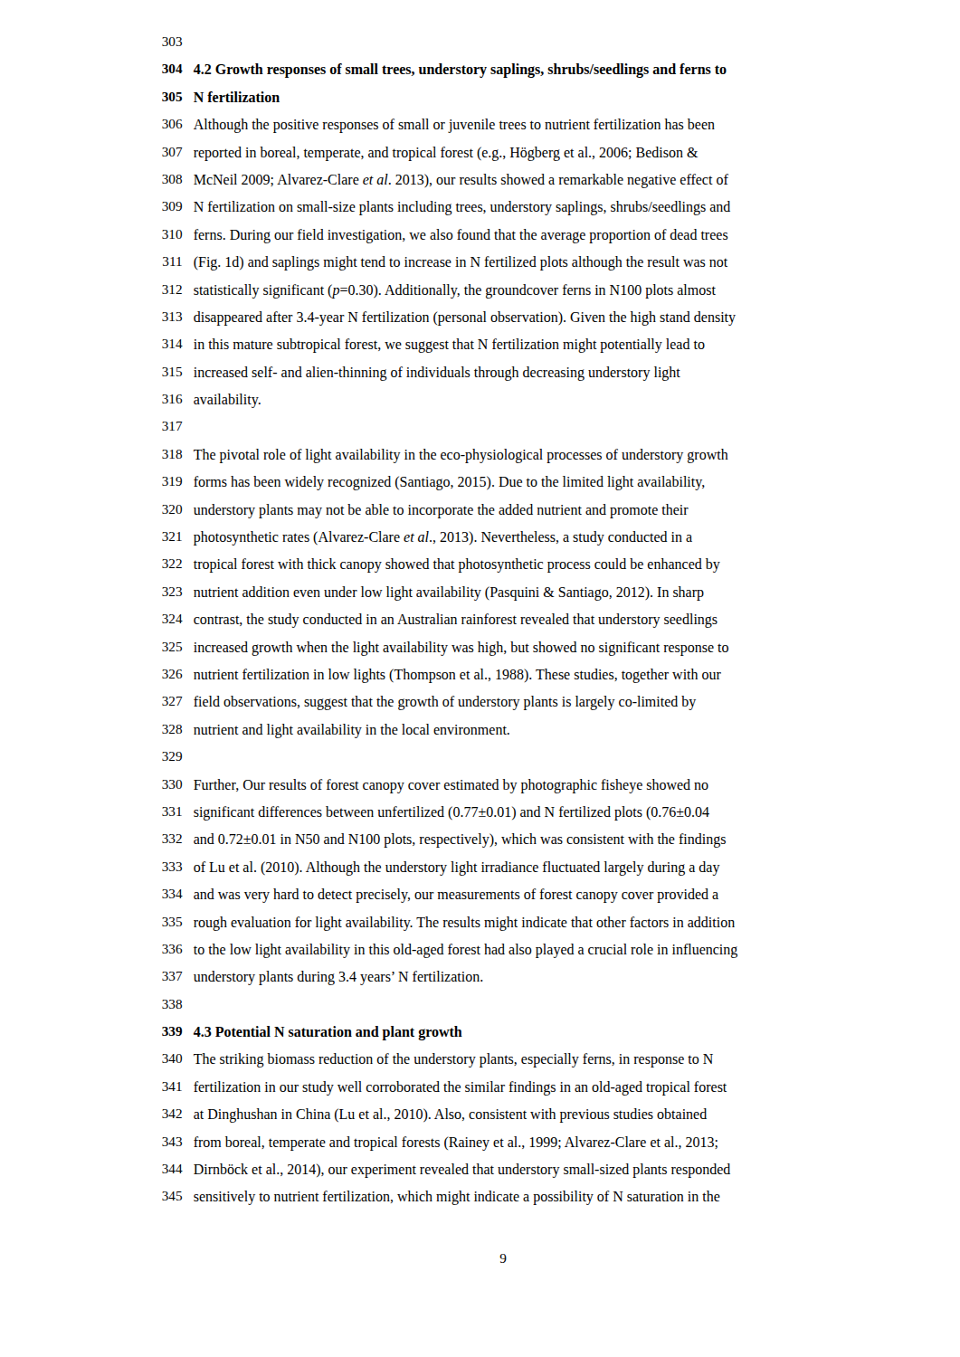303
3044.2 Growth responses of small trees, understory saplings, shrubs/seedlings and ferns to
305 N fertilization
306 Although the positive responses of small or juvenile trees to nutrient fertilization has been
307reported in boreal, temperate, and tropical forest (e.g., Högberg et al., 2006; Bedison &
308 McNeil 2009; Alvarez-Clare et al. 2013), our results showed a remarkable negative effect of
309 N fertilization on small-size plants including trees, understory saplings, shrubs/seedlings and
310ferns. During our field investigation, we also found that the average proportion of dead trees
311(Fig. 1d) and saplings might tend to increase in N fertilized plots although the result was not
312statistically significant (p=0.30). Additionally, the groundcover ferns in N100 plots almost
313disappeared after 3.4-year N fertilization (personal observation). Given the high stand density
314in this mature subtropical forest, we suggest that N fertilization might potentially lead to
315increased self- and alien-thinning of individuals through decreasing understory light
316availability.
317
318 The pivotal role of light availability in the eco-physiological processes of understory growth
319forms has been widely recognized (Santiago, 2015). Due to the limited light availability,
320understory plants may not be able to incorporate the added nutrient and promote their
321photosynthetic rates (Alvarez-Clare et al., 2013). Nevertheless, a study conducted in a
322tropical forest with thick canopy showed that photosynthetic process could be enhanced by
323nutrient addition even under low light availability (Pasquini & Santiago, 2012). In sharp
324contrast, the study conducted in an Australian rainforest revealed that understory seedlings
325increased growth when the light availability was high, but showed no significant response to
326nutrient fertilization in low lights (Thompson et al., 1988). These studies, together with our
327field observations, suggest that the growth of understory plants is largely co-limited by
328nutrient and light availability in the local environment.
329
330 Further, Our results of forest canopy cover estimated by photographic fisheye showed no
331significant differences between unfertilized (0.77±0.01) and N fertilized plots (0.76±0.04
332and 0.72±0.01 in N50 and N100 plots, respectively), which was consistent with the findings
333of Lu et al. (2010). Although the understory light irradiance fluctuated largely during a day
334and was very hard to detect precisely, our measurements of forest canopy cover provided a
335rough evaluation for light availability. The results might indicate that other factors in addition
336to the low light availability in this old-aged forest had also played a crucial role in influencing
337understory plants during 3.4 years’ N fertilization.
338
3394.3 Potential N saturation and plant growth
340 The striking biomass reduction of the understory plants, especially ferns, in response to N
341fertilization in our study well corroborated the similar findings in an old-aged tropical forest
342at Dinghushan in China (Lu et al., 2010). Also, consistent with previous studies obtained
343from boreal, temperate and tropical forests (Rainey et al., 1999; Alvarez-Clare et al., 2013;
344 Dirnböck et al., 2014), our experiment revealed that understory small-sized plants responded
345sensitively to nutrient fertilization, which might indicate a possibility of N saturation in the
9